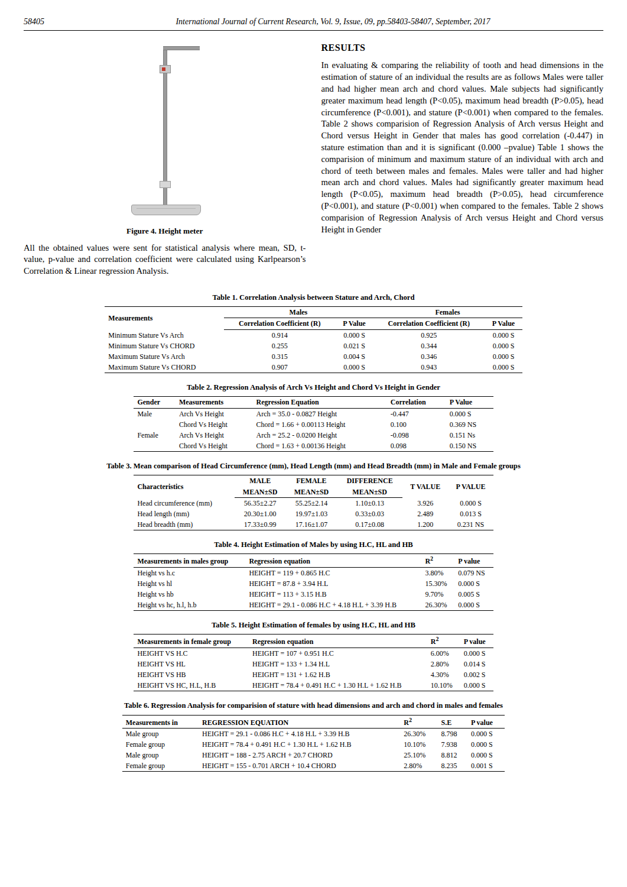58405
International Journal of Current Research, Vol. 9, Issue, 09, pp.58403-58407, September, 2017
Figure 4. Height meter
All the obtained values were sent for statistical analysis where mean, SD, t-value, p-value and correlation coefficient were calculated using Karlpearson’s Correlation & Linear regression Analysis.
RESULTS
In evaluating & comparing the reliability of tooth and head dimensions in the estimation of stature of an individual the results are as follows Males were taller and had higher mean arch and chord values. Male subjects had significantly greater maximum head length (P<0.05), maximum head breadth (P>0.05), head circumference (P<0.001), and stature (P<0.001) when compared to the females. Table 2 shows comparision of Regression Analysis of Arch versus Height and Chord versus Height in Gender that males has good correlation (-0.447) in stature estimation than and it is significant (0.000 –pvalue) Table 1 shows the comparision of minimum and maximum stature of an individual with arch and chord of teeth between males and females. Males were taller and had higher mean arch and chord values. Males had significantly greater maximum head length (P<0.05), maximum head breadth (P>0.05), head circumference (P<0.001), and stature (P<0.001) when compared to the females. Table 2 shows comparision of Regression Analysis of Arch versus Height and Chord versus Height in Gender
Table 1. Correlation Analysis between Stature and Arch, Chord
| Measurements | Males | Females |
| --- | --- | --- |
| Correlation Coefficient (R) | P Value | Correlation Coefficient (R) | P Value |
| Minimum Stature Vs Arch | 0.914 | 0.000 S | 0.925 | 0.000 S |
| Minimum Stature Vs CHORD | 0.255 | 0.021 S | 0.344 | 0.000 S |
| Maximum Stature Vs Arch | 0.315 | 0.004 S | 0.346 | 0.000 S |
| Maximum Stature Vs CHORD | 0.907 | 0.000 S | 0.943 | 0.000 S |
Table 2. Regression Analysis of Arch Vs Height and Chord Vs Height in Gender
| Gender | Measurements | Regression Equation | Correlation | P Value |
| --- | --- | --- | --- | --- |
| Male | Arch Vs Height | Arch = 35.0 - 0.0827 Height | -0.447 | 0.000 S |
| | Chord Vs Height | Chord = 1.66 + 0.00113 Height | 0.100 | 0.369 NS |
| Female | Arch Vs Height | Arch = 25.2 - 0.0200 Height | -0.098 | 0.151 Ns |
| | Chord Vs Height | Chord = 1.63 + 0.00136 Height | 0.098 | 0.150 NS |
Table 3. Mean comparison of Head Circumference (mm), Head Length (mm) and Head Breadth (mm) in Male and Female groups
| Characteristics | MALE | FEMALE | DIFFERENCE | T VALUE | P VALUE |
| --- | --- | --- | --- | --- | --- |
| MEAN±SD | MEAN±SD | MEAN±SD |
| Head circumference (mm) | 56.35±2.27 | 55.25±2.14 | 1.10±0.13 | 3.926 | 0.000 S |
| Head length (mm) | 20.30±1.00 | 19.97±1.03 | 0.33±0.03 | 2.489 | 0.013 S |
| Head breadth (mm) | 17.33±0.99 | 17.16±1.07 | 0.17±0.08 | 1.200 | 0.231 NS |
Table 4. Height Estimation of Males by using H.C, HL and HB
| Measurements in males group | Regression equation | R 2 | P value |
| --- | --- | --- | --- |
| Height vs h.c | HEIGHT = 119 + 0.865 H.C | 3.80% | 0.079 NS |
| Height vs hl | HEIGHT = 87.8 + 3.94 H.L | 15.30% | 0.000 S |
| Height vs hb | HEIGHT = 113 + 3.15 H.B | 9.70% | 0.005 S |
| Height vs hc, h.l, h.b | HEIGHT = 29.1 - 0.086 H.C + 4.18 H.L + 3.39 H.B | 26.30% | 0.000 S |
Table 5. Height Estimation of females by using H.C, HL and HB
| Measurements in female group | Regression equation | R 2 | P value |
| --- | --- | --- | --- |
| HEIGHT VS H.C | HEIGHT = 107 + 0.951 H.C | 6.00% | 0.000 S |
| HEIGHT VS HL | HEIGHT = 133 + 1.34 H.L | 2.80% | 0.014 S |
| HEIGHT VS HB | HEIGHT = 131 + 1.62 H.B | 4.30% | 0.002 S |
| HEIGHT VS HC, H.L, H.B | HEIGHT = 78.4 + 0.491 H.C + 1.30 H.L + 1.62 H.B | 10.10% | 0.000 S |
Table 6. Regression Analysis for comparision of stature with head dimensions and arch and chord in males and females
| Measurements in | REGRESSION EQUATION | R 2 | S.E | P value |
| --- | --- | --- | --- | --- |
| Male group | HEIGHT = 29.1 - 0.086 H.C + 4.18 H.L + 3.39 H.B | 26.30% | 8.798 | 0.000 S |
| Female group | HEIGHT = 78.4 + 0.491 H.C + 1.30 H.L + 1.62 H.B | 10.10% | 7.938 | 0.000 S |
| Male group | HEIGHT = 188 - 2.75 ARCH + 20.7 CHORD | 25.10% | 8.812 | 0.000 S |
| Female group | HEIGHT = 155 - 0.701 ARCH + 10.4 CHORD | 2.80% | 8.235 | 0.001 S |